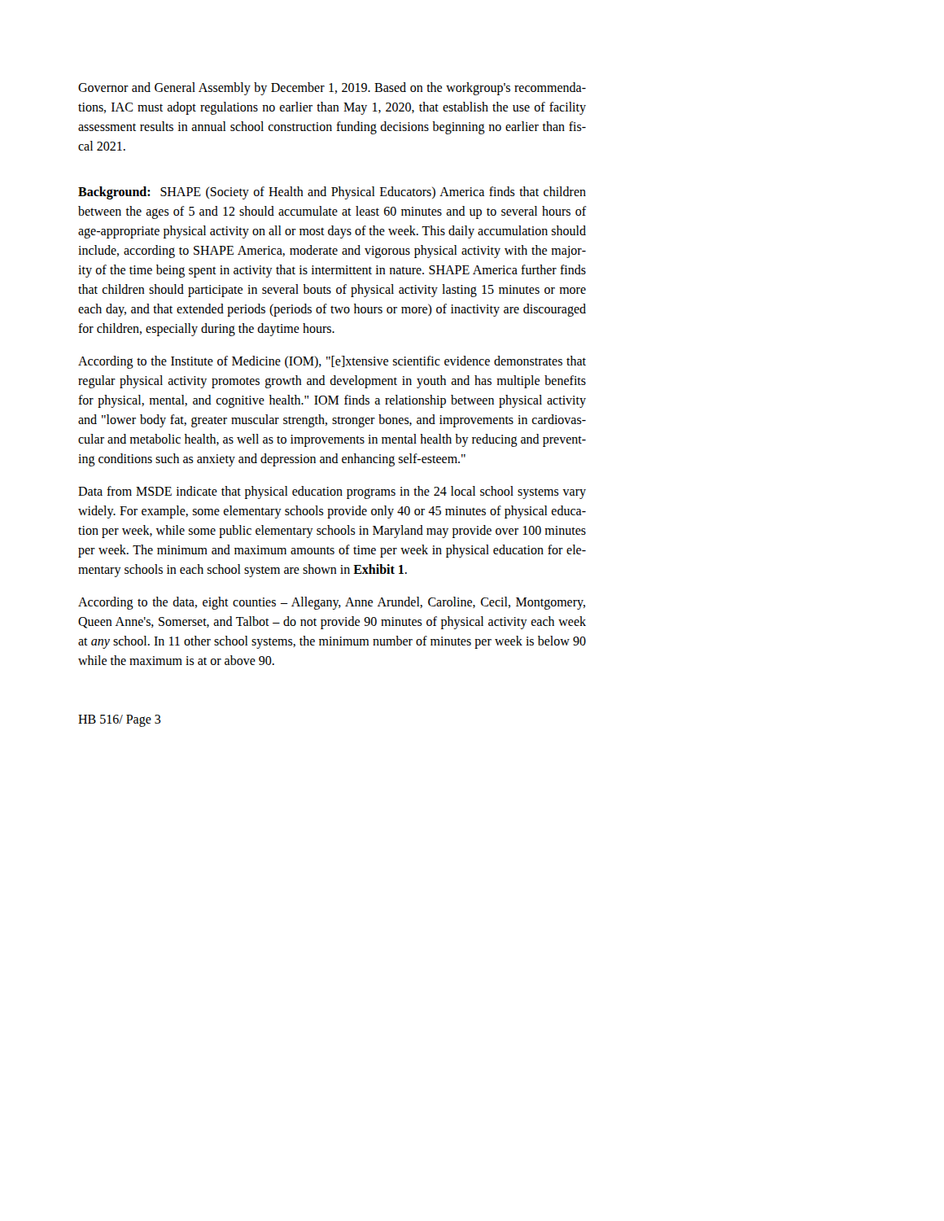Governor and General Assembly by December 1, 2019. Based on the workgroup's recommendations, IAC must adopt regulations no earlier than May 1, 2020, that establish the use of facility assessment results in annual school construction funding decisions beginning no earlier than fiscal 2021.
Background: SHAPE (Society of Health and Physical Educators) America finds that children between the ages of 5 and 12 should accumulate at least 60 minutes and up to several hours of age-appropriate physical activity on all or most days of the week. This daily accumulation should include, according to SHAPE America, moderate and vigorous physical activity with the majority of the time being spent in activity that is intermittent in nature. SHAPE America further finds that children should participate in several bouts of physical activity lasting 15 minutes or more each day, and that extended periods (periods of two hours or more) of inactivity are discouraged for children, especially during the daytime hours.
According to the Institute of Medicine (IOM), "[e]xtensive scientific evidence demonstrates that regular physical activity promotes growth and development in youth and has multiple benefits for physical, mental, and cognitive health." IOM finds a relationship between physical activity and "lower body fat, greater muscular strength, stronger bones, and improvements in cardiovascular and metabolic health, as well as to improvements in mental health by reducing and preventing conditions such as anxiety and depression and enhancing self-esteem."
Data from MSDE indicate that physical education programs in the 24 local school systems vary widely. For example, some elementary schools provide only 40 or 45 minutes of physical education per week, while some public elementary schools in Maryland may provide over 100 minutes per week. The minimum and maximum amounts of time per week in physical education for elementary schools in each school system are shown in Exhibit 1.
According to the data, eight counties – Allegany, Anne Arundel, Caroline, Cecil, Montgomery, Queen Anne's, Somerset, and Talbot – do not provide 90 minutes of physical activity each week at any school. In 11 other school systems, the minimum number of minutes per week is below 90 while the maximum is at or above 90.
HB 516/ Page 3